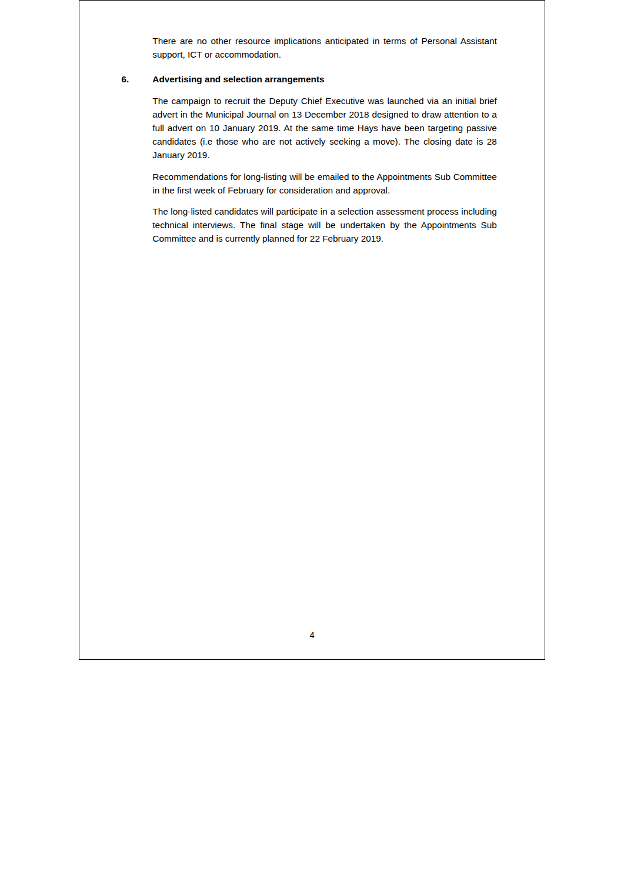There are no other resource implications anticipated in terms of Personal Assistant support, ICT or accommodation.
6. Advertising and selection arrangements
The campaign to recruit the Deputy Chief Executive was launched via an initial brief advert in the Municipal Journal on 13 December 2018 designed to draw attention to a full advert on 10 January 2019. At the same time Hays have been targeting passive candidates (i.e those who are not actively seeking a move). The closing date is 28 January 2019.
Recommendations for long-listing will be emailed to the Appointments Sub Committee in the first week of February for consideration and approval.
The long-listed candidates will participate in a selection assessment process including technical interviews. The final stage will be undertaken by the Appointments Sub Committee and is currently planned for 22 February 2019.
4